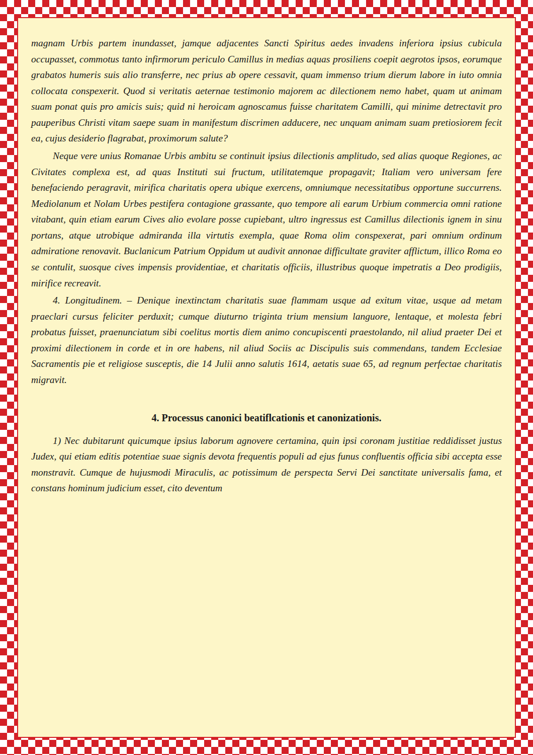magnam Urbis partem inundasset, jamque adjacentes Sancti Spiritus aedes invadens inferiora ipsius cubicula occupasset, commotus tanto infirmorum periculo Camillus in medias aquas prosiliens coepit aegrotos ipsos, eorumque grabatos humeris suis alio transferre, nec prius ab opere cessavit, quam immenso trium dierum labore in iuto omnia collocata conspexerit. Quod si veritatis aeternae testimonio majorem ac dilectionem nemo habet, quam ut animam suam ponat quis pro amicis suis; quid ni heroicam agnoscamus fuisse charitatem Camilli, qui minime detrectavit pro pauperibus Christi vitam saepe suam in manifestum discrimen adducere, nec unquam animam suam pretiosiorem fecit ea, cujus desiderio flagrabat, proximorum salute?
Neque vere unius Romanae Urbis ambitu se continuit ipsius dilectionis amplitudo, sed alias quoque Regiones, ac Civitates complexa est, ad quas Instituti sui fructum, utilitatemque propagavit; Italiam vero universam fere benefaciendo peragravit, mirifica charitatis opera ubique exercens, omniumque necessitatibus opportune succurrens. Mediolanum et Nolam Urbes pestifera contagione grassante, quo tempore ali earum Urbium commercia omni ratione vitabant, quin etiam earum Cives alio evolare posse cupiebant, ultro ingressus est Camillus dilectionis ignem in sinu portans, atque utrobique admiranda illa virtutis exempla, quae Roma olim conspexerat, pari omnium ordinum admiratione renovavit. Buclanicum Patrium Oppidum ut audivit annonae difficultate graviter afflictum, illico Roma eo se contulit, suosque cives impensis providentiae, et charitatis officiis, illustribus quoque impetratis a Deo prodigiis, mirifice recreavit.
4. Longitudinem. – Denique inextinctam charitatis suae flammam usque ad exitum vitae, usque ad metam praeclari cursus feliciter perduxit; cumque diuturno triginta trium mensium languore, lentaque, et molesta febri probatus fuisset, praenunciatum sibi coelitus mortis diem animo concupiscenti praestolando, nil aliud praeter Dei et proximi dilectionem in corde et in ore habens, nil aliud Sociis ac Discipulis suis commendans, tandem Ecclesiae Sacramentis pie et religiose susceptis, die 14 Julii anno salutis 1614, aetatis suae 65, ad regnum perfectae charitatis migravit.
4. Processus canonici beatiflcationis et canonizationis.
1) Nec dubitarunt quicumque ipsius laborum agnovere certamina, quin ipsi coronam justitiae reddidisset justus Judex, qui etiam editis potentiae suae signis devota frequentis populi ad ejus funus confluentis officia sibi accepta esse monstravit. Cumque de hujusmodi Miraculis, ac potissimum de perspecta Servi Dei sanctitate universalis fama, et constans hominum judicium esset, cito deventum